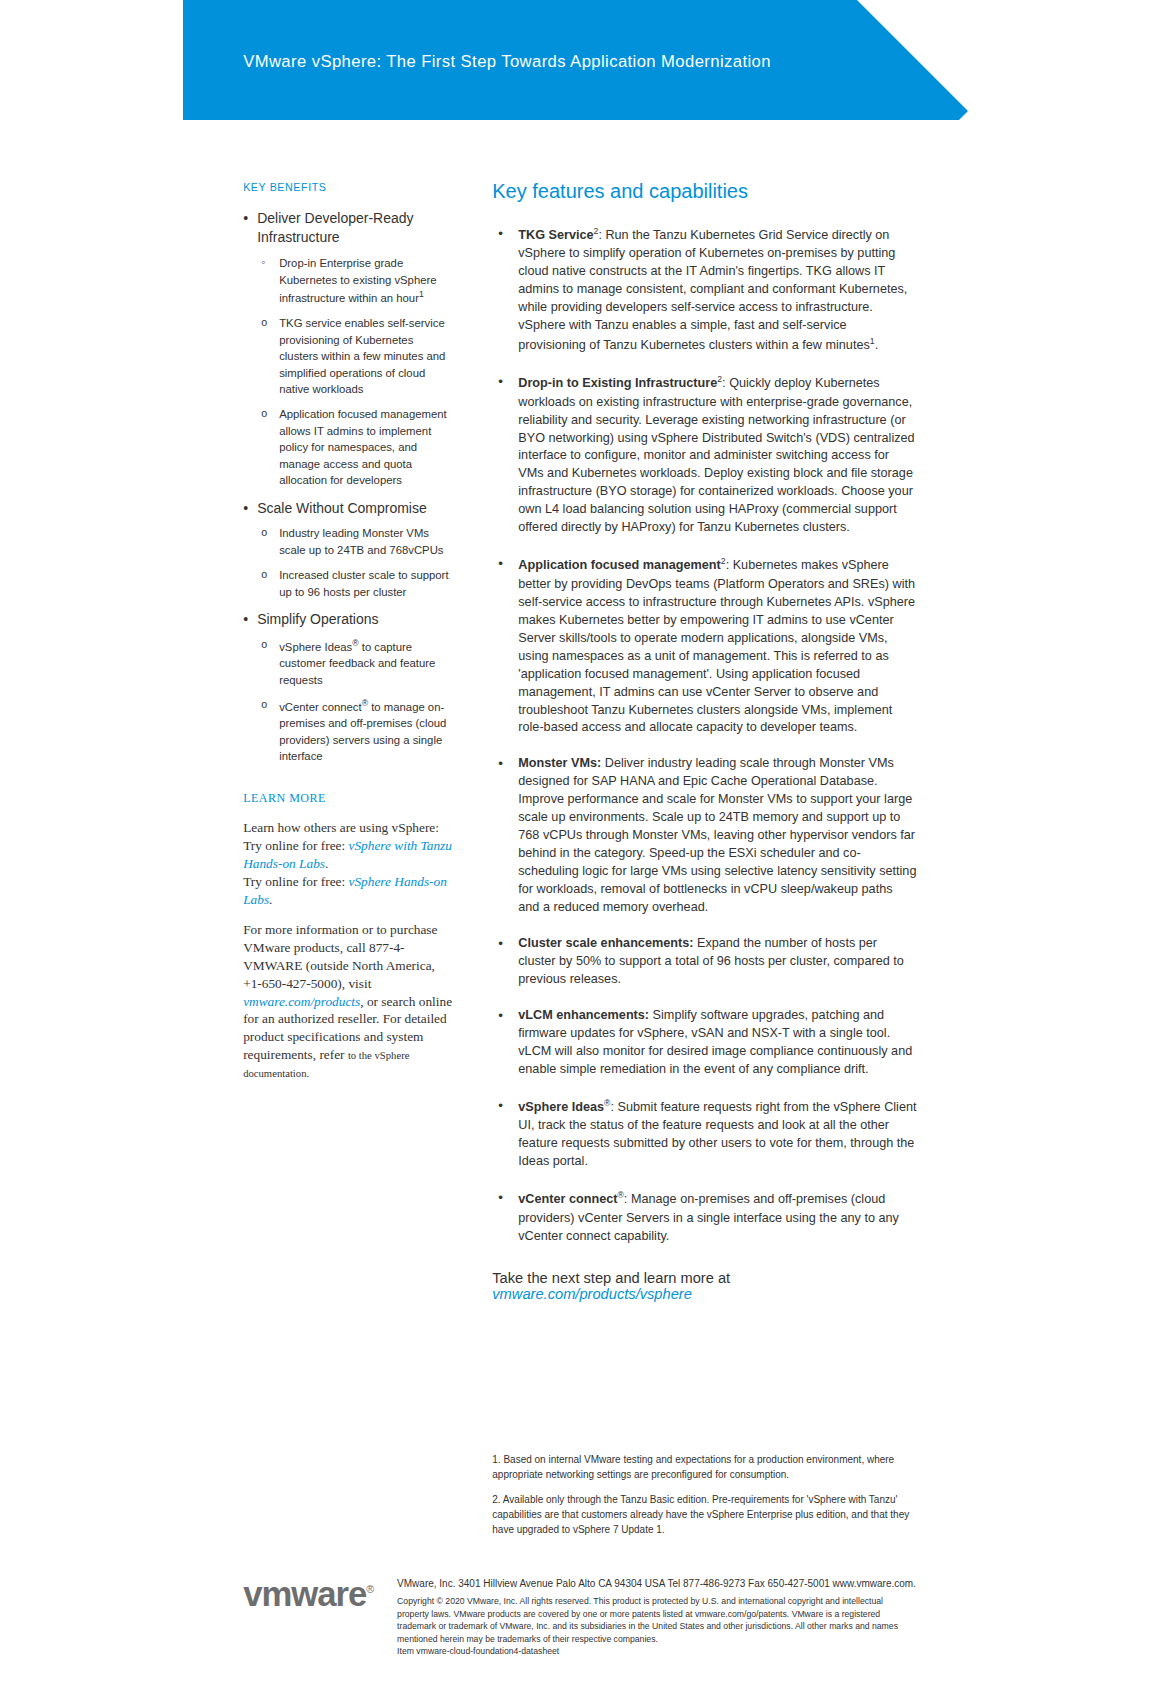VMware vSphere: The First Step Towards Application Modernization
KEY BENEFITS
Deliver Developer-Ready Infrastructure
Drop-in Enterprise grade Kubernetes to existing vSphere infrastructure within an hour1
TKG service enables self-service provisioning of Kubernetes clusters within a few minutes and simplified operations of cloud native workloads
Application focused management allows IT admins to implement policy for namespaces, and manage access and quota allocation for developers
Scale Without Compromise
Industry leading Monster VMs scale up to 24TB and 768vCPUs
Increased cluster scale to support up to 96 hosts per cluster
Simplify Operations
vSphere Ideas® to capture customer feedback and feature requests
vCenter connect® to manage on-premises and off-premises (cloud providers) servers using a single interface
LEARN MORE
Learn how others are using vSphere:
Try online for free: vSphere with Tanzu Hands-on Labs.
Try online for free: vSphere Hands-on Labs.
For more information or to purchase VMware products, call 877-4-VMWARE (outside North America, +1-650-427-5000), visit vmware.com/products, or search online for an authorized reseller. For detailed product specifications and system requirements, refer to the vSphere documentation.
Key features and capabilities
TKG Service2: Run the Tanzu Kubernetes Grid Service directly on vSphere to simplify operation of Kubernetes on-premises by putting cloud native constructs at the IT Admin's fingertips. TKG allows IT admins to manage consistent, compliant and conformant Kubernetes, while providing developers self-service access to infrastructure. vSphere with Tanzu enables a simple, fast and self-service provisioning of Tanzu Kubernetes clusters within a few minutes1.
Drop-in to Existing Infrastructure2: Quickly deploy Kubernetes workloads on existing infrastructure with enterprise-grade governance, reliability and security. Leverage existing networking infrastructure (or BYO networking) using vSphere Distributed Switch's (VDS) centralized interface to configure, monitor and administer switching access for VMs and Kubernetes workloads. Deploy existing block and file storage infrastructure (BYO storage) for containerized workloads. Choose your own L4 load balancing solution using HAProxy (commercial support offered directly by HAProxy) for Tanzu Kubernetes clusters.
Application focused management2: Kubernetes makes vSphere better by providing DevOps teams (Platform Operators and SREs) with self-service access to infrastructure through Kubernetes APIs. vSphere makes Kubernetes better by empowering IT admins to use vCenter Server skills/tools to operate modern applications, alongside VMs, using namespaces as a unit of management. This is referred to as 'application focused management'. Using application focused management, IT admins can use vCenter Server to observe and troubleshoot Tanzu Kubernetes clusters alongside VMs, implement role-based access and allocate capacity to developer teams.
Monster VMs: Deliver industry leading scale through Monster VMs designed for SAP HANA and Epic Cache Operational Database. Improve performance and scale for Monster VMs to support your large scale up environments. Scale up to 24TB memory and support up to 768 vCPUs through Monster VMs, leaving other hypervisor vendors far behind in the category. Speed-up the ESXi scheduler and co-scheduling logic for large VMs using selective latency sensitivity setting for workloads, removal of bottlenecks in vCPU sleep/wakeup paths and a reduced memory overhead.
Cluster scale enhancements: Expand the number of hosts per cluster by 50% to support a total of 96 hosts per cluster, compared to previous releases.
vLCM enhancements: Simplify software upgrades, patching and firmware updates for vSphere, vSAN and NSX-T with a single tool. vLCM will also monitor for desired image compliance continuously and enable simple remediation in the event of any compliance drift.
vSphere Ideas®: Submit feature requests right from the vSphere Client UI, track the status of the feature requests and look at all the other feature requests submitted by other users to vote for them, through the Ideas portal.
vCenter connect®: Manage on-premises and off-premises (cloud providers) vCenter Servers in a single interface using the any to any vCenter connect capability.
Take the next step and learn more at vmware.com/products/vsphere
1. Based on internal VMware testing and expectations for a production environment, where appropriate networking settings are preconfigured for consumption.
2. Available only through the Tanzu Basic edition. Pre-requirements for 'vSphere with Tanzu' capabilities are that customers already have the vSphere Enterprise plus edition, and that they have upgraded to vSphere 7 Update 1.
vmware®
VMware, Inc. 3401 Hillview Avenue Palo Alto CA 94304 USA Tel 877-486-9273 Fax 650-427-5001 www.vmware.com.
Copyright © 2020 VMware, Inc. All rights reserved. This product is protected by U.S. and international copyright and intellectual property laws. VMware products are covered by one or more patents listed at vmware.com/go/patents. VMware is a registered trademark or trademark of VMware, Inc. and its subsidiaries in the United States and other jurisdictions. All other marks and names mentioned herein may be trademarks of their respective companies.
Item vmware-cloud-foundation4-datasheet